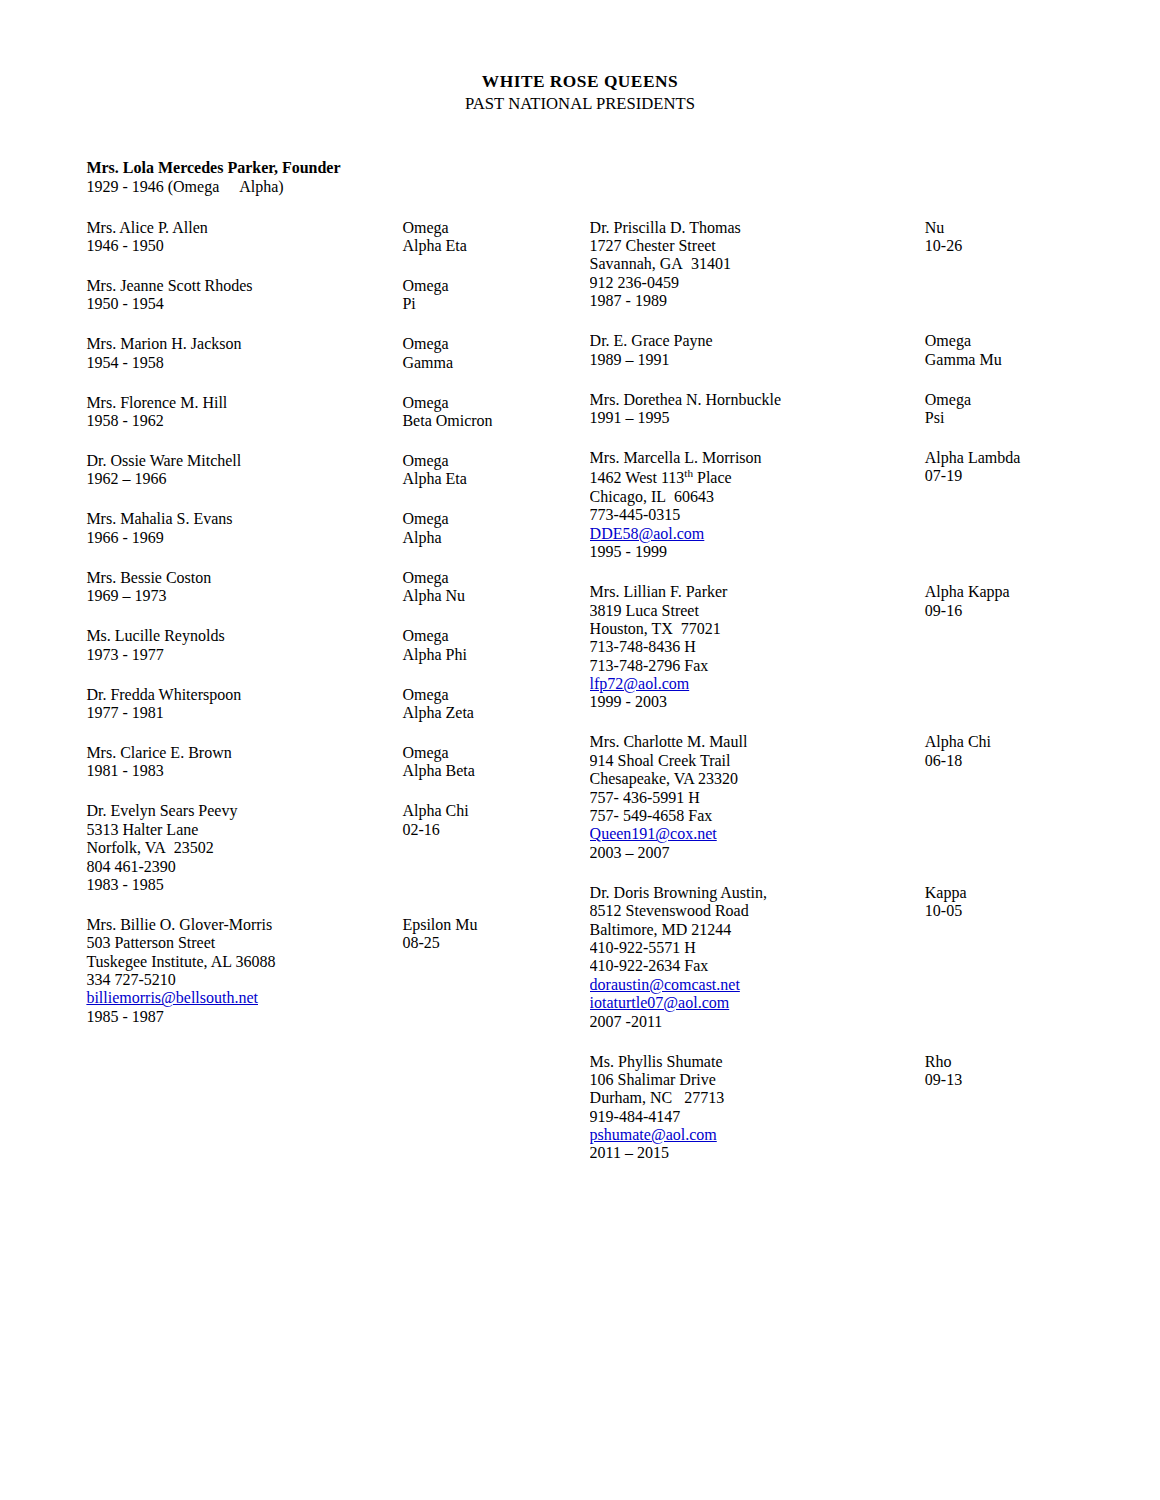WHITE ROSE QUEENS
PAST NATIONAL PRESIDENTS
Mrs. Lola Mercedes Parker, Founder
1929 - 1946 (Omega Alpha)
Mrs. Alice P. Allen Omega
1946 - 1950 Alpha Eta
Mrs. Jeanne Scott Rhodes Omega
1950 - 1954 Pi
Mrs. Marion H. Jackson Omega
1954 - 1958 Gamma
Mrs. Florence M. Hill Omega
1958 - 1962 Beta Omicron
Dr. Ossie Ware Mitchell Omega
1962 – 1966 Alpha Eta
Mrs. Mahalia S. Evans Omega
1966 - 1969 Alpha
Mrs. Bessie Coston Omega
1969 – 1973 Alpha Nu
Ms. Lucille Reynolds Omega
1973 - 1977 Alpha Phi
Dr. Fredda Whiterspoon Omega
1977 - 1981 Alpha Zeta
Mrs. Clarice E. Brown Omega
1981 - 1983 Alpha Beta
Dr. Evelyn Sears Peevy Alpha Chi
5313 Halter Lane 02-16
Norfolk, VA 23502
804 461-2390
1983 - 1985
Mrs. Billie O. Glover-Morris Epsilon Mu
503 Patterson Street 08-25
Tuskegee Institute, AL 36088
334 727-5210
billiemorris@bellsouth.net
1985 - 1987
Dr. Priscilla D. Thomas Nu
1727 Chester Street 10-26
Savannah, GA 31401
912 236-0459
1987 - 1989
Dr. E. Grace Payne Omega
1989 – 1991 Gamma Mu
Mrs. Dorethea N. Hornbuckle Omega
1991 – 1995 Psi
Mrs. Marcella L. Morrison Alpha Lambda
1462 West 113th Place 07-19
Chicago, IL 60643
773-445-0315
DDE58@aol.com
1995 - 1999
Mrs. Lillian F. Parker Alpha Kappa
3819 Luca Street 09-16
Houston, TX 77021
713-748-8436 H
713-748-2796 Fax
lfp72@aol.com
1999 - 2003
Mrs. Charlotte M. Maull Alpha Chi
914 Shoal Creek Trail 06-18
Chesapeake, VA 23320
757- 436-5991 H
757- 549-4658 Fax
Queen191@cox.net
2003 – 2007
Dr. Doris Browning Austin, Kappa
8512 Stevenswood Road 10-05
Baltimore, MD 21244
410-922-5571 H
410-922-2634 Fax
doraustin@comcast.net
iotaturtle07@aol.com
2007 -2011
Ms. Phyllis Shumate Rho
106 Shalimar Drive 09-13
Durham, NC 27713
919-484-4147
pshumate@aol.com
2011 – 2015